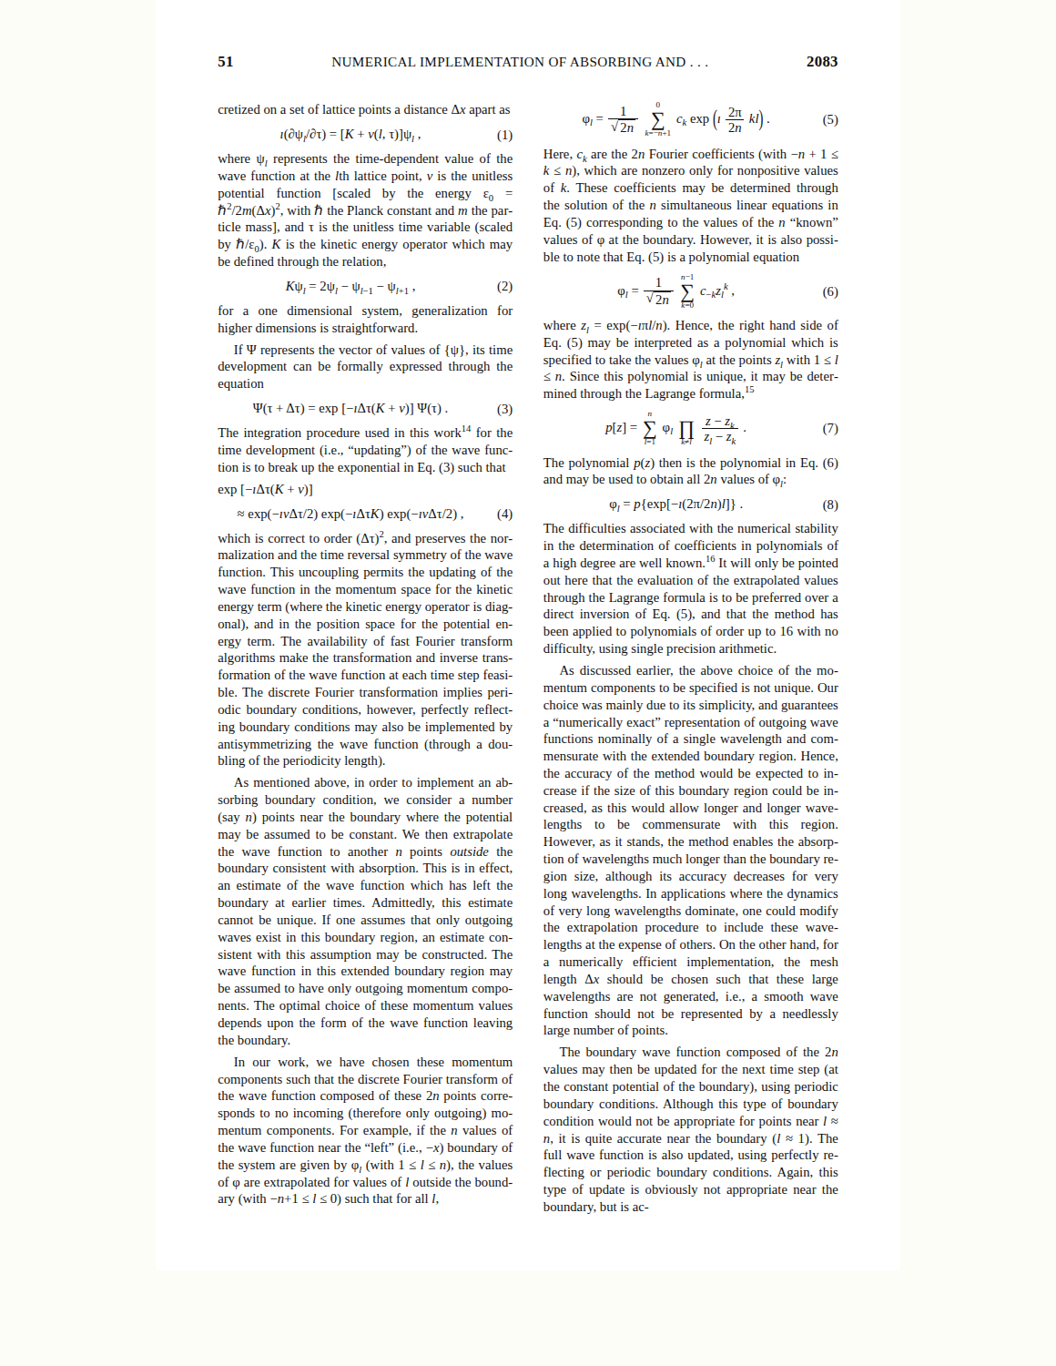51 NUMERICAL IMPLEMENTATION OF ABSORBING AND . . . 2083
cretized on a set of lattice points a distance Δx apart as
ı(∂ψl/∂τ) = [K + v(l, τ)]ψl , (1)
where ψl represents the time-dependent value of the wave function at the lth lattice point, v is the unitless potential function [scaled by the energy ε0 = ℏ2/2m(Δx)2, with ℏ the Planck constant and m the particle mass], and τ is the unitless time variable (scaled by ℏ/ε0). K is the kinetic energy operator which may be defined through the relation,
Kψl = 2ψl − ψl−1 − ψl+1 , (2)
for a one dimensional system, generalization for higher dimensions is straightforward.
If Ψ represents the vector of values of {ψ}, its time development can be formally expressed through the equation
Ψ(τ + Δτ) = exp [−ı Δτ(K + v)] Ψ(τ) . (3)
The integration procedure used in this work14 for the time development (i.e., “updating”) of the wave function is to break up the exponential in Eq. (3) such that
exp [−ı Δτ(K + v)]
≈ exp(−ıv Δτ/2) exp(−ı ΔτK) exp(−ıv Δτ/2) , (4)
which is correct to order (Δτ)2, and preserves the normalization and the time reversal symmetry of the wave function. This uncoupling permits the updating of the wave function in the momentum space for the kinetic energy term (where the kinetic energy operator is diagonal), and in the position space for the potential energy term. The availability of fast Fourier transform algorithms make the transformation and inverse transformation of the wave function at each time step feasible. The discrete Fourier transformation implies periodic boundary conditions, however, perfectly reflecting boundary conditions may also be implemented by antisymmetrizing the wave function (through a doubling of the periodicity length).
As mentioned above, in order to implement an absorbing boundary condition, we consider a number (say n) points near the boundary where the potential may be assumed to be constant. We then extrapolate the wave function to another n points outside the boundary consistent with absorption. This is in effect, an estimate of the wave function which has left the boundary at earlier times. Admittedly, this estimate cannot be unique. If one assumes that only outgoing waves exist in this boundary region, an estimate consistent with this assumption may be constructed. The wave function in this extended boundary region may be assumed to have only outgoing momentum components. The optimal choice of these momentum values depends upon the form of the wave function leaving the boundary.
In our work, we have chosen these momentum components such that the discrete Fourier transform of the wave function composed of these 2n points corresponds to no incoming (therefore only outgoing) momentum components. For example, if the n values of the wave function near the “left” (i.e., −x) boundary of the system are given by φl (with 1 ≤ l ≤ n), the values of φ are extrapolated for values of l outside the boundary (with −n+1 ≤ l ≤ 0) such that for all l,
φl = 12n 0∑k=−n+1 ck exp (ı 2π 2n kl) . (5)
Here, ck are the 2n Fourier coefficients (with −n + 1 ≤ k ≤ n), which are nonzero only for nonpositive values of k. These coefficients may be determined through the solution of the n simultaneous linear equations in Eq. (5) corresponding to the values of the n “known” values of φ at the boundary. However, it is also possible to note that Eq. (5) is a polynomial equation
φl = 12n n−1∑k=0 c−kzlk , (6)
where zl = exp(−ıπl/n). Hence, the right hand side of Eq. (5) may be interpreted as a polynomial which is specified to take the values φl at the points zl with 1 ≤ l ≤ n. Since this polynomial is unique, it may be determined through the Lagrange formula,15
p[z] = n∑l=1 φl ∏k≠l z − zk zl − zk . (7)
The polynomial p(z) then is the polynomial in Eq. (6) and may be used to obtain all 2n values of φl:
φl = p{exp[−ı(2π/2n)l]} . (8)
The difficulties associated with the numerical stability in the determination of coefficients in polynomials of a high degree are well known.16 It will only be pointed out here that the evaluation of the extrapolated values through the Lagrange formula is to be preferred over a direct inversion of Eq. (5), and that the method has been applied to polynomials of order up to 16 with no difficulty, using single precision arithmetic.
As discussed earlier, the above choice of the momentum components to be specified is not unique. Our choice was mainly due to its simplicity, and guarantees a “numerically exact” representation of outgoing wave functions nominally of a single wavelength and commensurate with the extended boundary region. Hence, the accuracy of the method would be expected to increase if the size of this boundary region could be increased, as this would allow longer and longer wavelengths to be commensurate with this region. However, as it stands, the method enables the absorption of wavelengths much longer than the boundary region size, although its accuracy decreases for very long wavelengths. In applications where the dynamics of very long wavelengths dominate, one could modify the extrapolation procedure to include these wavelengths at the expense of others. On the other hand, for a numerically efficient implementation, the mesh length Δx should be chosen such that these large wavelengths are not generated, i.e., a smooth wave function should not be represented by a needlessly large number of points.
The boundary wave function composed of the 2n values may then be updated for the next time step (at the constant potential of the boundary), using periodic boundary conditions. Although this type of boundary condition would not be appropriate for points near l ≈ n, it is quite accurate near the boundary (l ≈ 1). The full wave function is also updated, using perfectly reflecting or periodic boundary conditions. Again, this type of update is obviously not appropriate near the boundary, but is ac-